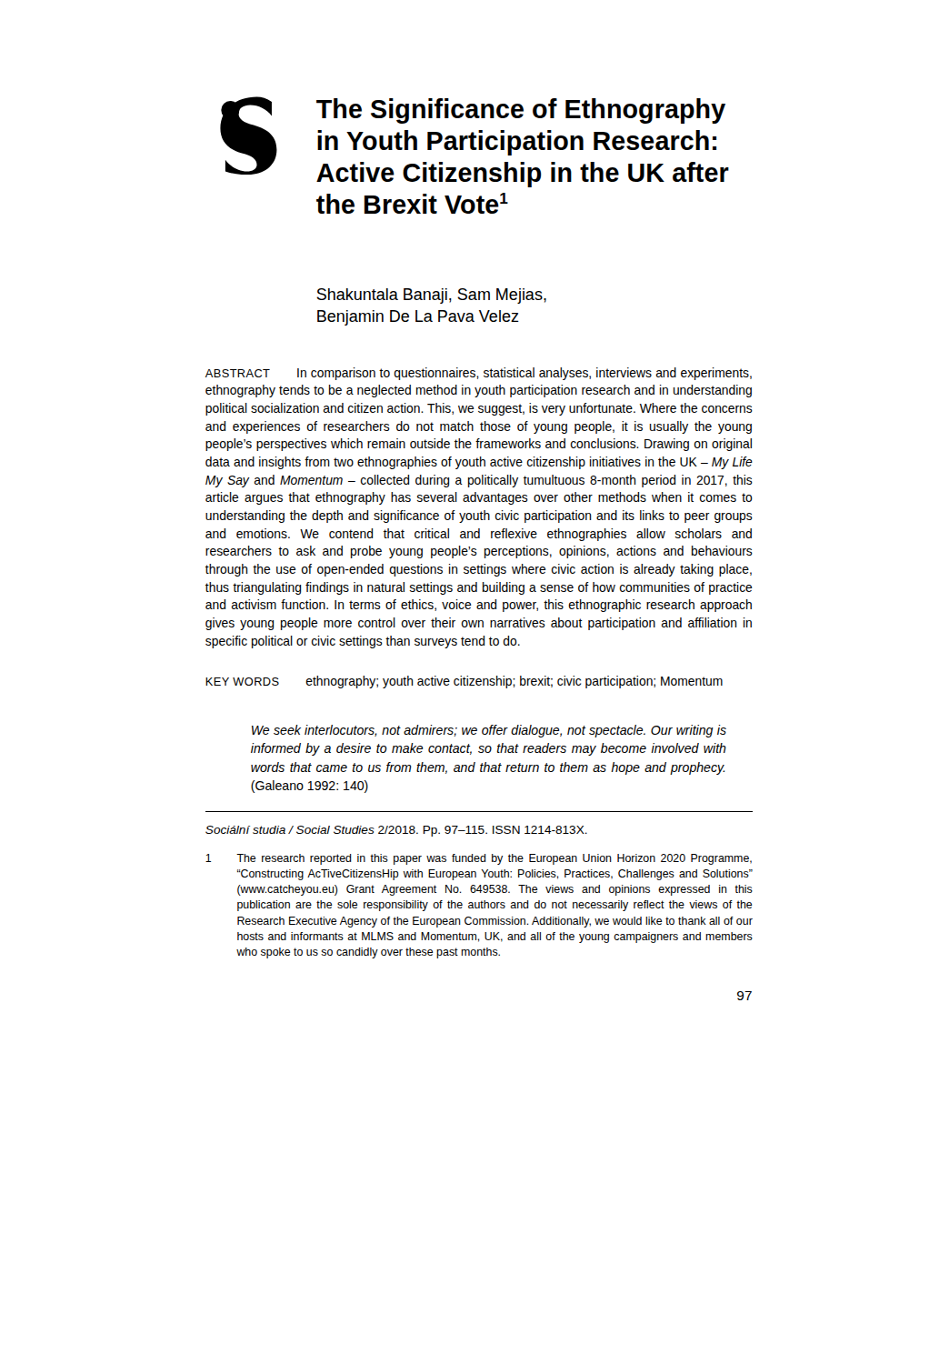The Significance of Ethnography in Youth Participation Research: Active Citizenship in the UK after the Brexit Vote1
Shakuntala Banaji, Sam Mejias,
Benjamin De La Pava Velez
Abstract In comparison to questionnaires, statistical analyses, interviews and experiments, ethnography tends to be a neglected method in youth participation research and in understanding political socialization and citizen action. This, we suggest, is very unfortunate. Where the concerns and experiences of researchers do not match those of young people, it is usually the young people’s perspectives which remain outside the frameworks and conclusions. Drawing on original data and insights from two ethnographies of youth active citizenship initiatives in the UK – My Life My Say and Momentum – collected during a politically tumultuous 8-month period in 2017, this article argues that ethnography has several advantages over other methods when it comes to understanding the depth and significance of youth civic participation and its links to peer groups and emotions. We contend that critical and reflexive ethnographies allow scholars and researchers to ask and probe young people’s perceptions, opinions, actions and behaviours through the use of open-ended questions in settings where civic action is already taking place, thus triangulating findings in natural settings and building a sense of how communities of practice and activism function. In terms of ethics, voice and power, this ethnographic research approach gives young people more control over their own narratives about participation and affiliation in specific political or civic settings than surveys tend to do.
Key wordsethnography; youth active citizenship; brexit; civic participation; Momentum
We seek interlocutors, not admirers; we offer dialogue, not spectacle. Our writing is informed by a desire to make contact, so that readers may become involved with words that came to us from them, and that return to them as hope and prophecy. (Galeano 1992: 140)
Sociální studia / Social Studies 2/2018. Pp. 97–115. ISSN 1214-813X.
1
The research reported in this paper was funded by the European Union Horizon 2020 Programme, “Constructing AcTiveCitizensHip with European Youth: Policies, Practices, Challenges and Solutions” (www.catcheyou.eu) Grant Agreement No. 649538. The views and opinions expressed in this publication are the sole responsibility of the authors and do not necessarily reflect the views of the Research Executive Agency of the European Commission. Additionally, we would like to thank all of our hosts and informants at MLMS and Momentum, UK, and all of the young campaigners and members who spoke to us so candidly over these past months.
97